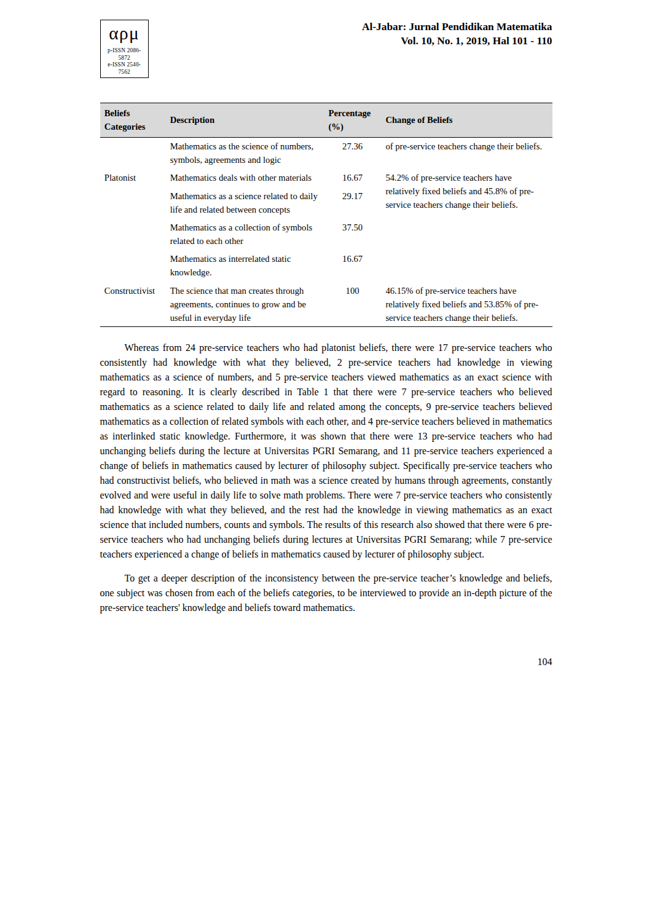αρμ p-ISSN 2086-5872 e-ISSN 2540-7562
Al-Jabar: Jurnal Pendidikan Matematika
Vol. 10, No. 1, 2019, Hal 101 - 110
| Beliefs Categories | Description | Percentage (%) | Change of Beliefs |
| --- | --- | --- | --- |
| | Mathematics as the science of numbers, symbols, agreements and logic | 27.36 | of pre-service teachers change their beliefs. |
| Platonist | Mathematics deals with other materials | 16.67 | 54.2% of pre-service teachers have relatively fixed beliefs and 45.8% of pre-service teachers change their beliefs. |
| | Mathematics as a science related to daily life and related between concepts | 29.17 |
| | Mathematics as a collection of symbols related to each other | 37.50 |
| | Mathematics as interrelated static knowledge. | 16.67 |
| Constructivist | The science that man creates through agreements, continues to grow and be useful in everyday life | 100 | 46.15% of pre-service teachers have relatively fixed beliefs and 53.85% of pre-service teachers change their beliefs. |
Whereas from 24 pre-service teachers who had platonist beliefs, there were 17 pre-service teachers who consistently had knowledge with what they believed, 2 pre-service teachers had knowledge in viewing mathematics as a science of numbers, and 5 pre-service teachers viewed mathematics as an exact science with regard to reasoning. It is clearly described in Table 1 that there were 7 pre-service teachers who believed mathematics as a science related to daily life and related among the concepts, 9 pre-service teachers believed mathematics as a collection of related symbols with each other, and 4 pre-service teachers believed in mathematics as interlinked static knowledge. Furthermore, it was shown that there were 13 pre-service teachers who had unchanging beliefs during the lecture at Universitas PGRI Semarang, and 11 pre-service teachers experienced a change of beliefs in mathematics caused by lecturer of philosophy subject. Specifically pre-service teachers who had constructivist beliefs, who believed in math was a science created by humans through agreements, constantly evolved and were useful in daily life to solve math problems. There were 7 pre-service teachers who consistently had knowledge with what they believed, and the rest had the knowledge in viewing mathematics as an exact science that included numbers, counts and symbols. The results of this research also showed that there were 6 pre-service teachers who had unchanging beliefs during lectures at Universitas PGRI Semarang; while 7 pre-service teachers experienced a change of beliefs in mathematics caused by lecturer of philosophy subject.
To get a deeper description of the inconsistency between the pre-service teacher’s knowledge and beliefs, one subject was chosen from each of the beliefs categories, to be interviewed to provide an in-depth picture of the pre-service teachers' knowledge and beliefs toward mathematics.
104